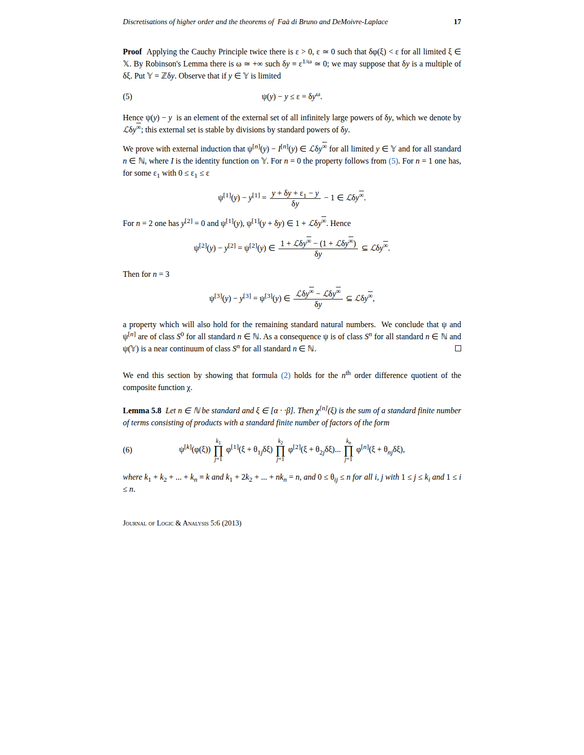Discretisations of higher order and the theorems of Faà di Bruno and DeMoivre-Laplace 17
Proof Applying the Cauchy Principle twice there is ε > 0, ε ≃ 0 such that δφ(ξ) < ε for all limited ξ ∈ 𝕏. By Robinson's Lemma there is ω ≃ +∞ such δy ≡ ε1/ω ≃ 0; we may suppose that δy is a multiple of δξ. Put 𝕐 = ℤδy. Observe that if y ∈ 𝕐 is limited
(5) ψ(y) − y ≤ ε = δyω.
Hence ψ(y) − y is an element of the external set of all infinitely large powers of δy, which we denote by ℒδy∞; this external set is stable by divisions by standard powers of δy.
We prove with external induction that ψ[n](y) − I[n](y) ∈ ℒδy∞ for all limited y ∈ 𝕐 and for all standard n ∈ ℕ, where I is the identity function on 𝕐. For n = 0 the property follows from (5). For n = 1 one has, for some ε1 with 0 ≤ ε1 ≤ ε
ψ[1](y) − y[1] = y + δy + ε1 − y δy − 1 ∈ ℒδy∞.
For n = 2 one has y[2] = 0 and ψ[1](y), ψ[1](y + δy) ∈ 1 + ℒδy∞. Hence
ψ[2](y) − y[2] = ψ[2](y) ∈ 1 + ℒδy∞ − (1 + ℒδy∞) δy ⊆ ℒδy∞.
Then for n = 3
ψ[3](y) − y[3] = ψ[3](y) ∈ ℒδy∞ − ℒδy∞δy ⊆ ℒδy∞,
a property which will also hold for the remaining standard natural numbers. We conclude that ψ and ψ[n] are of class S0 for all standard n ∈ ℕ. As a consequence ψ is of class Sn for all standard n ∈ ℕ and ψ(𝕐) is a near continuum of class Sn for all standard n ∈ ℕ.
We end this section by showing that formula (2) holds for the nth order difference quotient of the composite function χ.
Lemma 5.8 Let n ∈ ℕ be standard and ξ ∈ [α · ·β]. Then χ[n](ξ) is the sum of a standard finite number of terms consisting of products with a standard finite number of factors of the form
(6) ψ[k](φ(ξ)) k1∏j=1 φ[1](ξ + θ1jδξ) k2∏j=1 φ[2](ξ + θ2jδξ)... kn∏j=1 φ[n](ξ + θnjδξ),
where k1 + k2 + ... + kn ≡ k and k1 + 2k2 + ... + nkn = n, and 0 ≤ θij ≤ n for all i, j with 1 ≤ j ≤ ki and 1 ≤ i ≤ n.
Journal of Logic & Analysis 5:6 (2013)